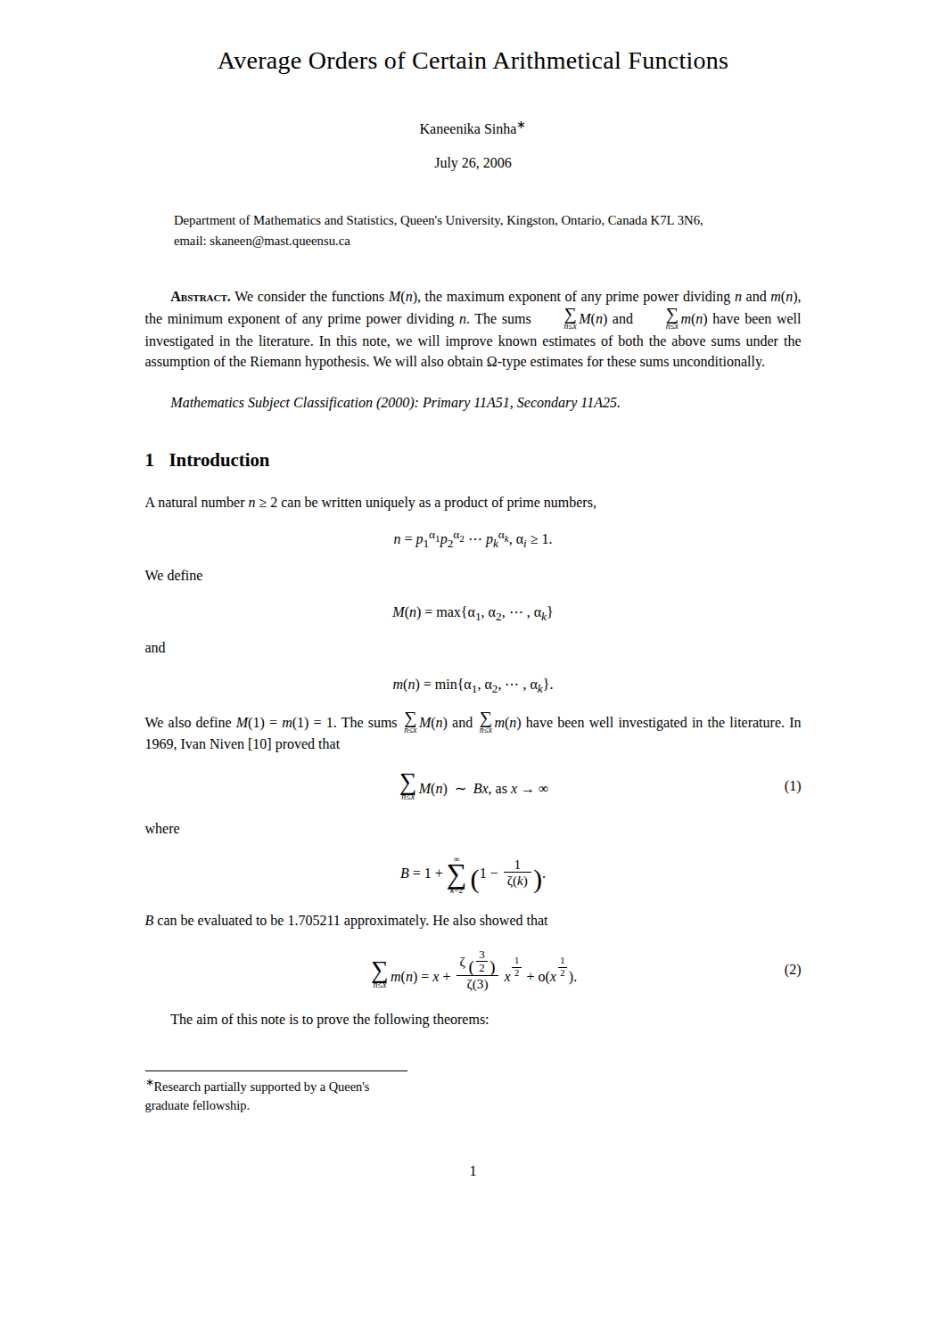Average Orders of Certain Arithmetical Functions
Kaneenika Sinha∗
July 26, 2006
Department of Mathematics and Statistics, Queen's University, Kingston, Ontario, Canada K7L 3N6,
email: skaneen@mast.queensu.ca
Abstract. We consider the functions M(n), the maximum exponent of any prime power dividing n and m(n), the minimum exponent of any prime power dividing n. The sums ∑n≤x M(n) and ∑n≤x m(n) have been well investigated in the literature. In this note, we will improve known estimates of both the above sums under the assumption of the Riemann hypothesis. We will also obtain Ω-type estimates for these sums unconditionally.
Mathematics Subject Classification (2000): Primary 11A51, Secondary 11A25.
1 Introduction
A natural number n ≥ 2 can be written uniquely as a product of prime numbers,
n = p1α1p2α2 ⋯ pkαk, αi ≥ 1.
We define
M(n) = max{α1, α2, ⋯ , αk}
and
m(n) = min{α1, α2, ⋯ , αk}.
We also define M(1) = m(1) = 1. The sums ∑n≤x M(n) and ∑n≤x m(n) have been well investigated in the literature. In 1969, Ivan Niven [10] proved that
∑n≤x M(n) ∼ Bx, as x → ∞
(1)
where
B = 1 + ∞∑k=2 (1 − 1 ζ(k)).
B can be evaluated to be 1.705211 approximately. He also showed that
∑n≤x m(n) = x + ζ (32) ζ(3) x12 + o(x12).
(2)
The aim of this note is to prove the following theorems:
∗Research partially supported by a Queen's graduate fellowship.
1